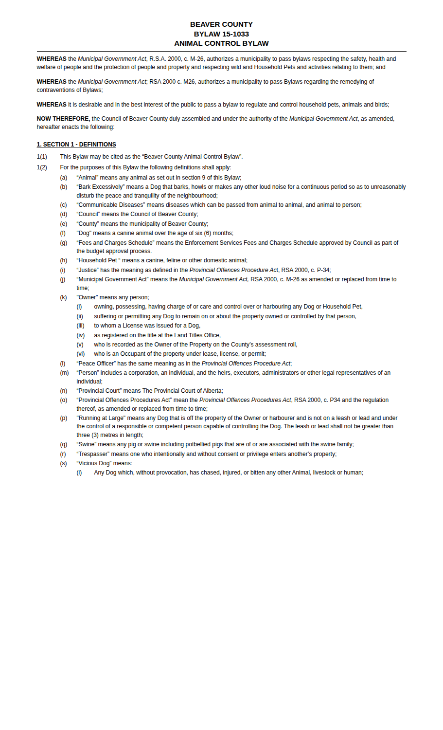BEAVER COUNTY
BYLAW 15-1033
ANIMAL CONTROL BYLAW
WHEREAS the Municipal Government Act, R.S.A. 2000, c. M-26, authorizes a municipality to pass bylaws respecting the safety, health and welfare of people and the protection of people and property and respecting wild and Household Pets and activities relating to them; and
WHEREAS the Municipal Government Act; RSA 2000 c. M26, authorizes a municipality to pass Bylaws regarding the remedying of contraventions of Bylaws;
WHEREAS it is desirable and in the best interest of the public to pass a bylaw to regulate and control household pets, animals and birds;
NOW THEREFORE, the Council of Beaver County duly assembled and under the authority of the Municipal Government Act, as amended, hereafter enacts the following:
1. SECTION 1 - DEFINITIONS
1(1) This Bylaw may be cited as the “Beaver County Animal Control Bylaw”.
1(2) For the purposes of this Bylaw the following definitions shall apply:
(a)“Animal” means any animal as set out in section 9 of this Bylaw;
(b)“Bark Excessively” means a Dog that barks, howls or makes any other loud noise for a continuous period so as to unreasonably disturb the peace and tranquility of the neighbourhood;
(c)“Communicable Diseases” means diseases which can be passed from animal to animal, and animal to person;
(d)“Council” means the Council of Beaver County;
(e)“County” means the municipality of Beaver County;
(f)"Dog" means a canine animal over the age of six (6) months;
(g)“Fees and Charges Schedule” means the Enforcement Services Fees and Charges Schedule approved by Council as part of the budget approval process.
(h)“Household Pet “ means a canine, feline or other domestic animal;
(i)“Justice” has the meaning as defined in the Provincial Offences Procedure Act, RSA 2000, c. P-34;
(j)“Municipal Government Act” means the Municipal Government Act, RSA 2000, c. M-26 as amended or replaced from time to time;
(k)"Owner" means any person;
(i) owning, possessing, having charge of or care and control over or harbouring any Dog or Household Pet,
(ii) suffering or permitting any Dog to remain on or about the property owned or controlled by that person,
(iii) to whom a License was issued for a Dog,
(iv) as registered on the title at the Land Titles Office,
(v) who is recorded as the Owner of the Property on the County’s assessment roll,
(vi) who is an Occupant of the property under lease, license, or permit;
(l)“Peace Officer” has the same meaning as in the Provincial Offences Procedure Act;
(m)“Person” includes a corporation, an individual, and the heirs, executors, administrators or other legal representatives of an individual;
(n)“Provincial Court” means The Provincial Court of Alberta;
(o)“Provincial Offences Procedures Act” mean the Provincial Offences Procedures Act, RSA 2000, c. P34 and the regulation thereof, as amended or replaced from time to time;
(p)"Running at Large" means any Dog that is off the property of the Owner or harbourer and is not on a leash or lead and under the control of a responsible or competent person capable of controlling the Dog. The leash or lead shall not be greater than three (3) metres in length;
(q)“Swine” means any pig or swine including potbellied pigs that are of or are associated with the swine family;
(r)“Trespasser” means one who intentionally and without consent or privilege enters another’s property;
(s)“Vicious Dog” means:
(i) Any Dog which, without provocation, has chased, injured, or bitten any other Animal, livestock or human;